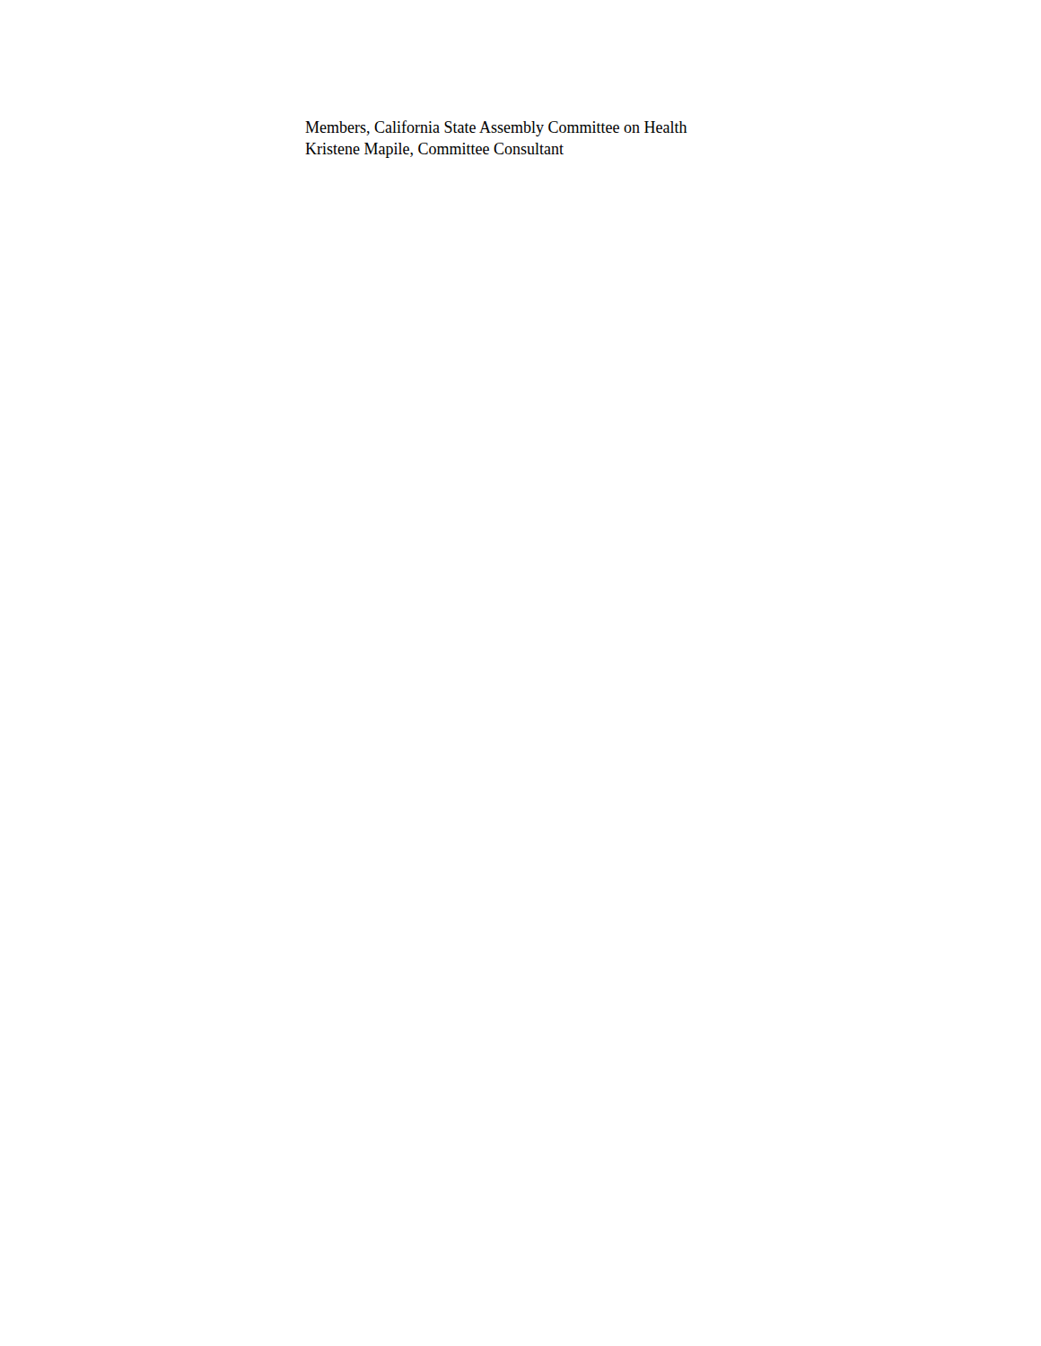Members, California State Assembly Committee on Health
Kristene Mapile, Committee Consultant